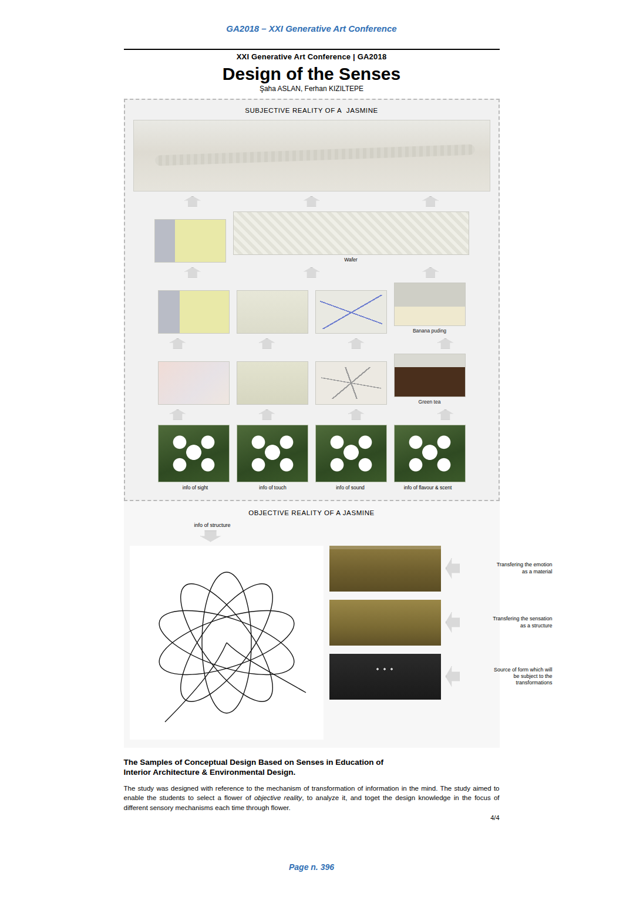GA2018 – XXI Generative Art Conference
XXI Generative Art Conference | GA2018
Design of the Senses
Şaha ASLAN, Ferhan KIZILTEPE
SUBJECTIVE REALITY OF A JASMINE
Wafer
Banana puding
Green tea
info of sight info of touch info of sound info of flavour & scent
OBJECTIVE REALITY OF A JASMINE
info of structure
Transfering the emotion
as a material
Transfering the sensation
as a structure
Source of form which will
be subject to the
transformations
The Samples of Conceptual Design Based on Senses in Education of
Interior Architecture & Environmental Design.
The study was designed with reference to the mechanism of transformation of information in the mind. The study aimed to enable the students to select a flower of objective reality, to analyze it, and toget the design knowledge in the focus of different sensory mechanisms each time through flower.
4/4
Page n. 396